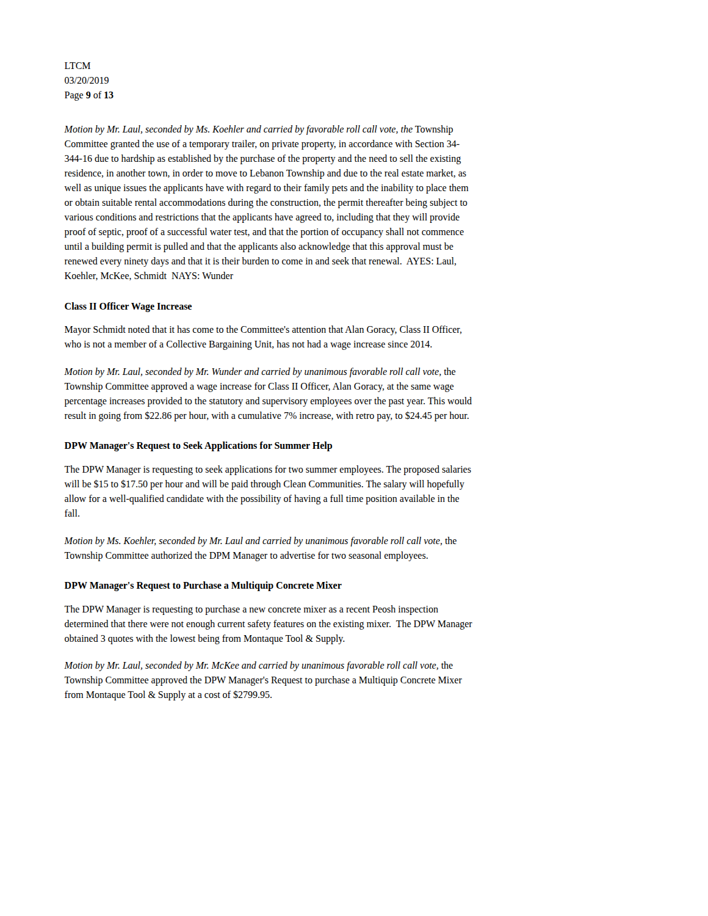LTCM
03/20/2019
Page 9 of 13
Motion by Mr. Laul, seconded by Ms. Koehler and carried by favorable roll call vote, the Township Committee granted the use of a temporary trailer, on private property, in accordance with Section 34-344-16 due to hardship as established by the purchase of the property and the need to sell the existing residence, in another town, in order to move to Lebanon Township and due to the real estate market, as well as unique issues the applicants have with regard to their family pets and the inability to place them or obtain suitable rental accommodations during the construction, the permit thereafter being subject to various conditions and restrictions that the applicants have agreed to, including that they will provide proof of septic, proof of a successful water test, and that the portion of occupancy shall not commence until a building permit is pulled and that the applicants also acknowledge that this approval must be renewed every ninety days and that it is their burden to come in and seek that renewal. AYES: Laul, Koehler, McKee, Schmidt NAYS: Wunder
Class II Officer Wage Increase
Mayor Schmidt noted that it has come to the Committee's attention that Alan Goracy, Class II Officer, who is not a member of a Collective Bargaining Unit, has not had a wage increase since 2014.
Motion by Mr. Laul, seconded by Mr. Wunder and carried by unanimous favorable roll call vote, the Township Committee approved a wage increase for Class II Officer, Alan Goracy, at the same wage percentage increases provided to the statutory and supervisory employees over the past year. This would result in going from $22.86 per hour, with a cumulative 7% increase, with retro pay, to $24.45 per hour.
DPW Manager's Request to Seek Applications for Summer Help
The DPW Manager is requesting to seek applications for two summer employees. The proposed salaries will be $15 to $17.50 per hour and will be paid through Clean Communities. The salary will hopefully allow for a well-qualified candidate with the possibility of having a full time position available in the fall.
Motion by Ms. Koehler, seconded by Mr. Laul and carried by unanimous favorable roll call vote, the Township Committee authorized the DPM Manager to advertise for two seasonal employees.
DPW Manager's Request to Purchase a Multiquip Concrete Mixer
The DPW Manager is requesting to purchase a new concrete mixer as a recent Peosh inspection determined that there were not enough current safety features on the existing mixer. The DPW Manager obtained 3 quotes with the lowest being from Montaque Tool & Supply.
Motion by Mr. Laul, seconded by Mr. McKee and carried by unanimous favorable roll call vote, the Township Committee approved the DPW Manager's Request to purchase a Multiquip Concrete Mixer from Montaque Tool & Supply at a cost of $2799.95.